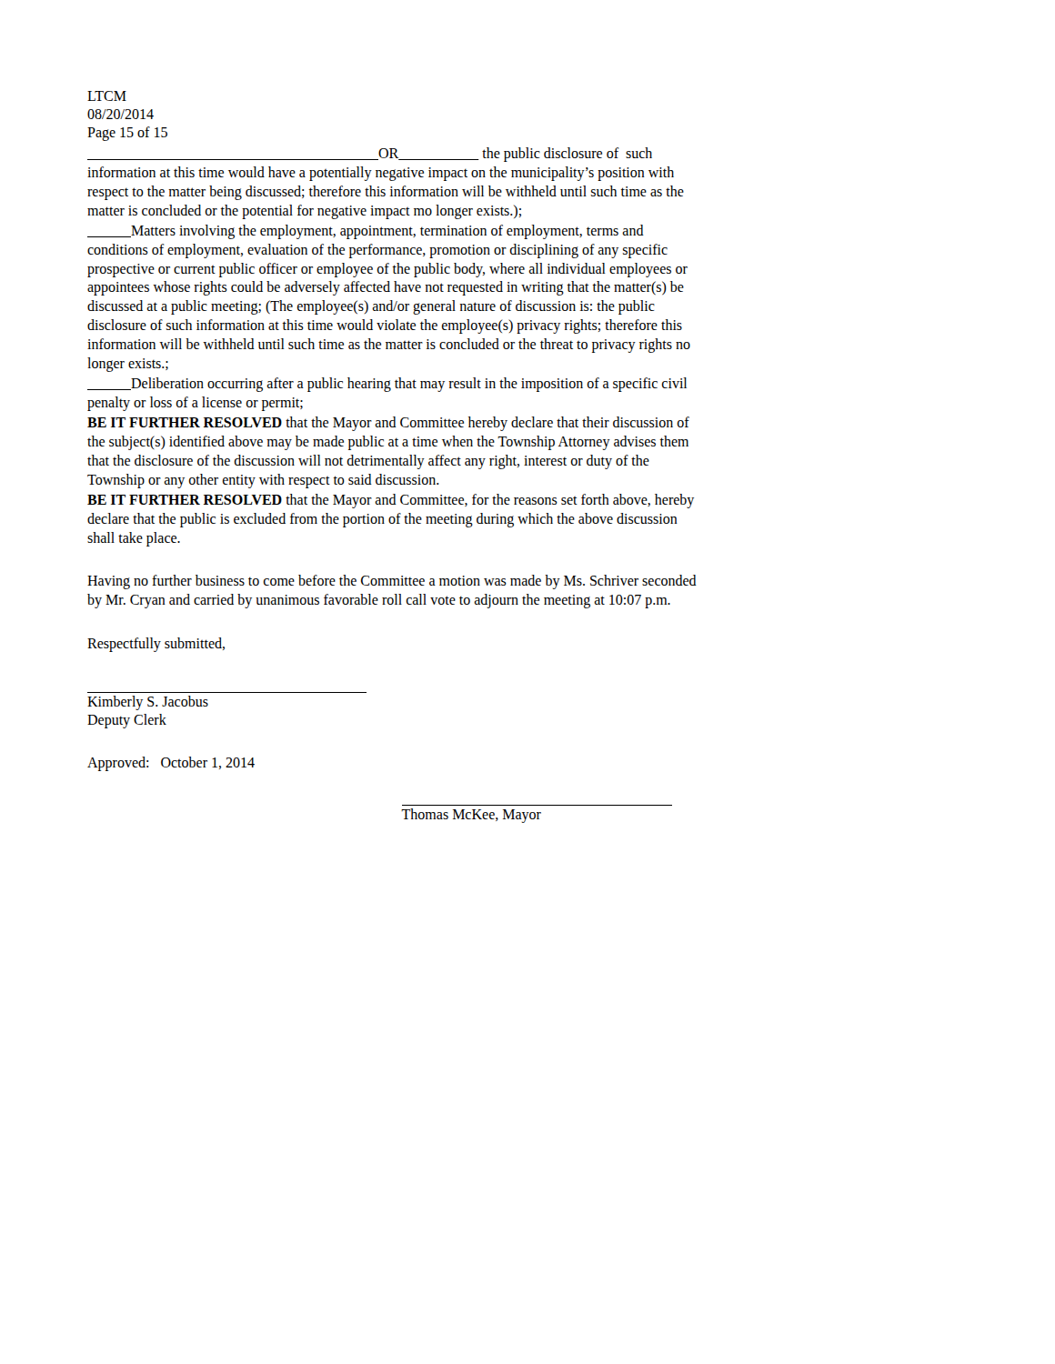LTCM
08/20/2014
Page 15 of 15
OR the public disclosure of such information at this time would have a potentially negative impact on the municipality’s position with respect to the matter being discussed; therefore this information will be withheld until such time as the matter is concluded or the potential for negative impact mo longer exists.);
Matters involving the employment, appointment, termination of employment, terms and conditions of employment, evaluation of the performance, promotion or disciplining of any specific prospective or current public officer or employee of the public body, where all individual employees or appointees whose rights could be adversely affected have not requested in writing that the matter(s) be discussed at a public meeting; (The employee(s) and/or general nature of discussion is: the public disclosure of such information at this time would violate the employee(s) privacy rights; therefore this information will be withheld until such time as the matter is concluded or the threat to privacy rights no longer exists.;
Deliberation occurring after a public hearing that may result in the imposition of a specific civil penalty or loss of a license or permit;
BE IT FURTHER RESOLVED that the Mayor and Committee hereby declare that their discussion of the subject(s) identified above may be made public at a time when the Township Attorney advises them that the disclosure of the discussion will not detrimentally affect any right, interest or duty of the Township or any other entity with respect to said discussion.
BE IT FURTHER RESOLVED that the Mayor and Committee, for the reasons set forth above, hereby declare that the public is excluded from the portion of the meeting during which the above discussion shall take place.
Having no further business to come before the Committee a motion was made by Ms. Schriver seconded by Mr. Cryan and carried by unanimous favorable roll call vote to adjourn the meeting at 10:07 p.m.
Respectfully submitted,
Kimberly S. Jacobus
Deputy Clerk
Approved: October 1, 2014
Thomas McKee, Mayor